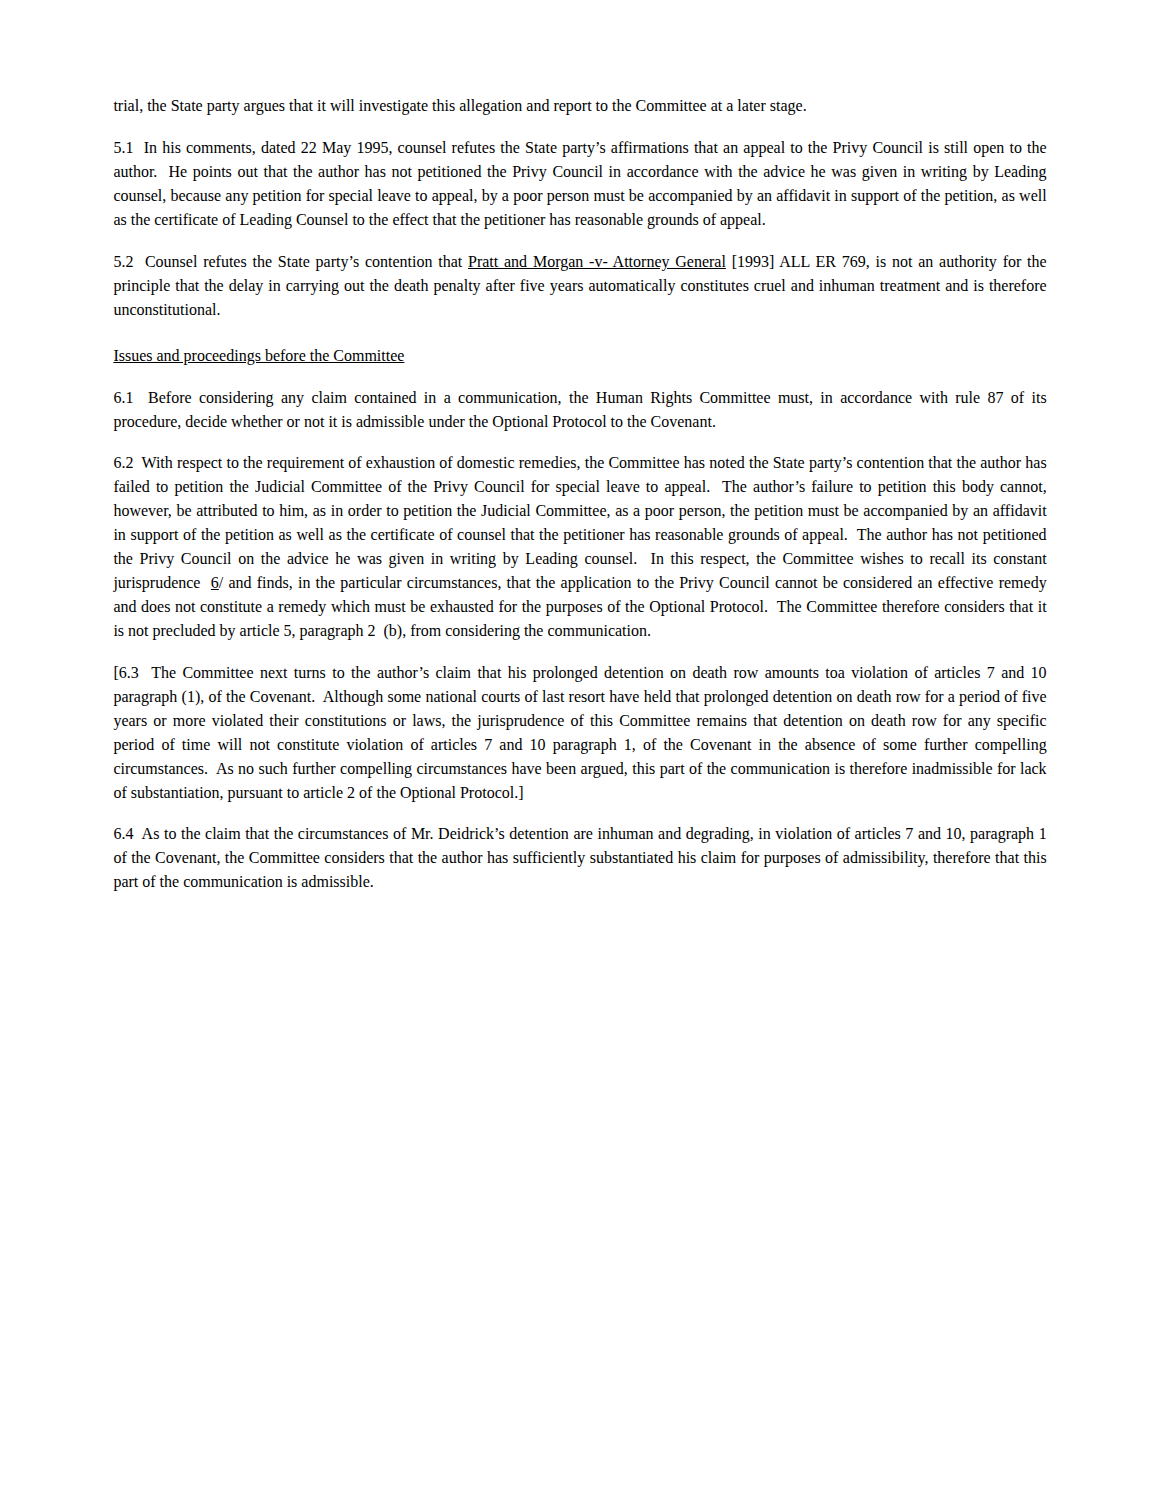trial, the State party argues that it will investigate this allegation and report to the Committee at a later stage.
5.1 In his comments, dated 22 May 1995, counsel refutes the State party’s affirmations that an appeal to the Privy Council is still open to the author. He points out that the author has not petitioned the Privy Council in accordance with the advice he was given in writing by Leading counsel, because any petition for special leave to appeal, by a poor person must be accompanied by an affidavit in support of the petition, as well as the certificate of Leading Counsel to the effect that the petitioner has reasonable grounds of appeal.
5.2 Counsel refutes the State party’s contention that Pratt and Morgan -v- Attorney General [1993] ALL ER 769, is not an authority for the principle that the delay in carrying out the death penalty after five years automatically constitutes cruel and inhuman treatment and is therefore unconstitutional.
Issues and proceedings before the Committee
6.1 Before considering any claim contained in a communication, the Human Rights Committee must, in accordance with rule 87 of its procedure, decide whether or not it is admissible under the Optional Protocol to the Covenant.
6.2 With respect to the requirement of exhaustion of domestic remedies, the Committee has noted the State party’s contention that the author has failed to petition the Judicial Committee of the Privy Council for special leave to appeal. The author’s failure to petition this body cannot, however, be attributed to him, as in order to petition the Judicial Committee, as a poor person, the petition must be accompanied by an affidavit in support of the petition as well as the certificate of counsel that the petitioner has reasonable grounds of appeal. The author has not petitioned the Privy Council on the advice he was given in writing by Leading counsel. In this respect, the Committee wishes to recall its constant jurisprudence 6/ and finds, in the particular circumstances, that the application to the Privy Council cannot be considered an effective remedy and does not constitute a remedy which must be exhausted for the purposes of the Optional Protocol. The Committee therefore considers that it is not precluded by article 5, paragraph 2 (b), from considering the communication.
[6.3 The Committee next turns to the author’s claim that his prolonged detention on death row amounts toa violation of articles 7 and 10 paragraph (1), of the Covenant. Although some national courts of last resort have held that prolonged detention on death row for a period of five years or more violated their constitutions or laws, the jurisprudence of this Committee remains that detention on death row for any specific period of time will not constitute violation of articles 7 and 10 paragraph 1, of the Covenant in the absence of some further compelling circumstances. As no such further compelling circumstances have been argued, this part of the communication is therefore inadmissible for lack of substantiation, pursuant to article 2 of the Optional Protocol.]
6.4 As to the claim that the circumstances of Mr. Deidrick’s detention are inhuman and degrading, in violation of articles 7 and 10, paragraph 1 of the Covenant, the Committee considers that the author has sufficiently substantiated his claim for purposes of admissibility, therefore that this part of the communication is admissible.